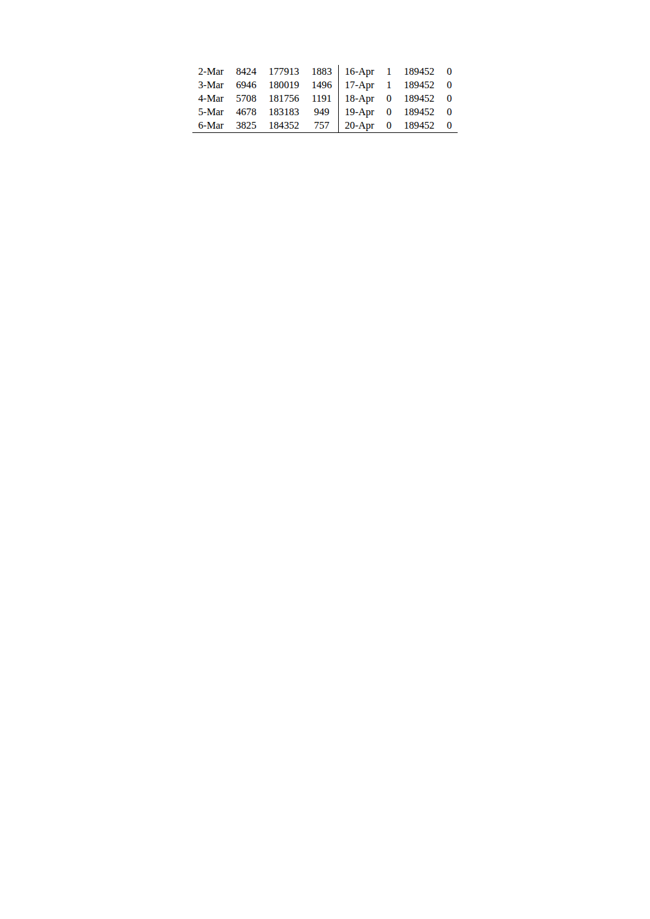| 2-Mar | 8424 | 177913 | 1883 | 16-Apr | 1 | 189452 | 0 |
| 3-Mar | 6946 | 180019 | 1496 | 17-Apr | 1 | 189452 | 0 |
| 4-Mar | 5708 | 181756 | 1191 | 18-Apr | 0 | 189452 | 0 |
| 5-Mar | 4678 | 183183 | 949 | 19-Apr | 0 | 189452 | 0 |
| 6-Mar | 3825 | 184352 | 757 | 20-Apr | 0 | 189452 | 0 |